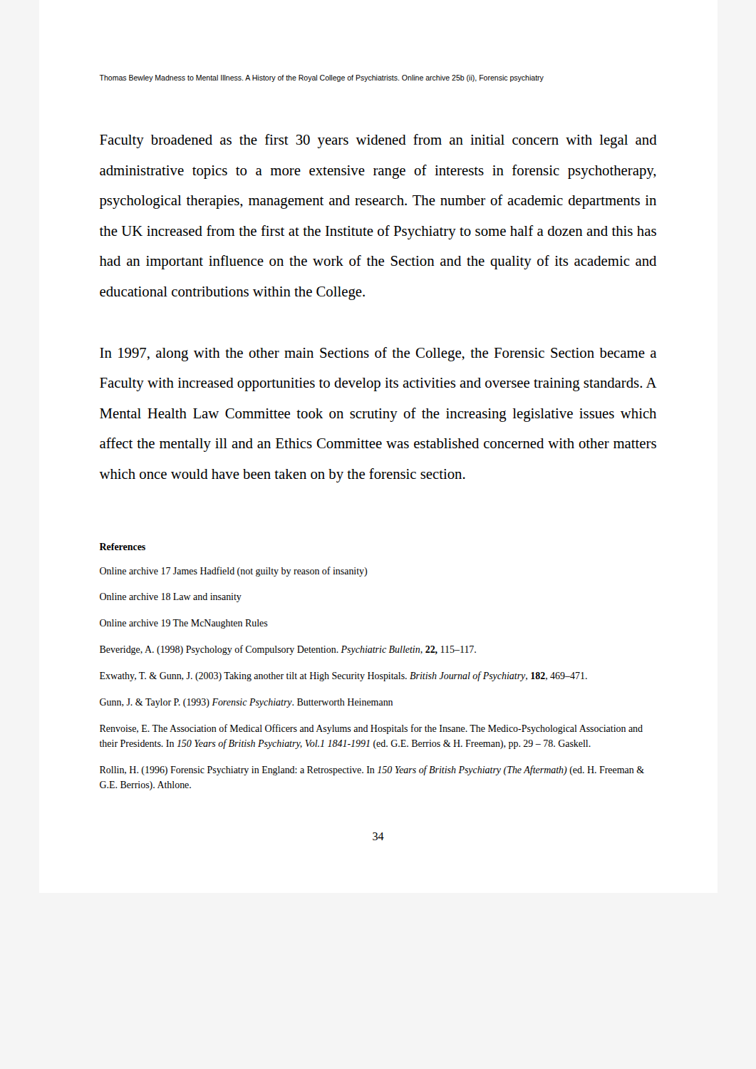Thomas Bewley Madness to Mental Illness. A History of the Royal College of Psychiatrists. Online archive 25b (ii), Forensic psychiatry
Faculty broadened as the first 30 years widened from an initial concern with legal and administrative topics to a more extensive range of interests in forensic psychotherapy, psychological therapies, management and research. The number of academic departments in the UK increased from the first at the Institute of Psychiatry to some half a dozen and this has had an important influence on the work of the Section and the quality of its academic and educational contributions within the College.
In 1997, along with the other main Sections of the College, the Forensic Section became a Faculty with increased opportunities to develop its activities and oversee training standards. A Mental Health Law Committee took on scrutiny of the increasing legislative issues which affect the mentally ill and an Ethics Committee was established concerned with other matters which once would have been taken on by the forensic section.
References
Online archive 17 James Hadfield (not guilty by reason of insanity)
Online archive 18 Law and insanity
Online archive 19 The McNaughten Rules
Beveridge, A. (1998) Psychology of Compulsory Detention. Psychiatric Bulletin, 22, 115–117.
Exwathy, T. & Gunn, J. (2003) Taking another tilt at High Security Hospitals. British Journal of Psychiatry, 182, 469–471.
Gunn, J. & Taylor P. (1993) Forensic Psychiatry. Butterworth Heinemann
Renvoise, E. The Association of Medical Officers and Asylums and Hospitals for the Insane. The Medico-Psychological Association and their Presidents. In 150 Years of British Psychiatry, Vol.1 1841-1991 (ed. G.E. Berrios & H. Freeman), pp. 29 – 78. Gaskell.
Rollin, H. (1996) Forensic Psychiatry in England: a Retrospective. In 150 Years of British Psychiatry (The Aftermath) (ed. H. Freeman & G.E. Berrios). Athlone.
34